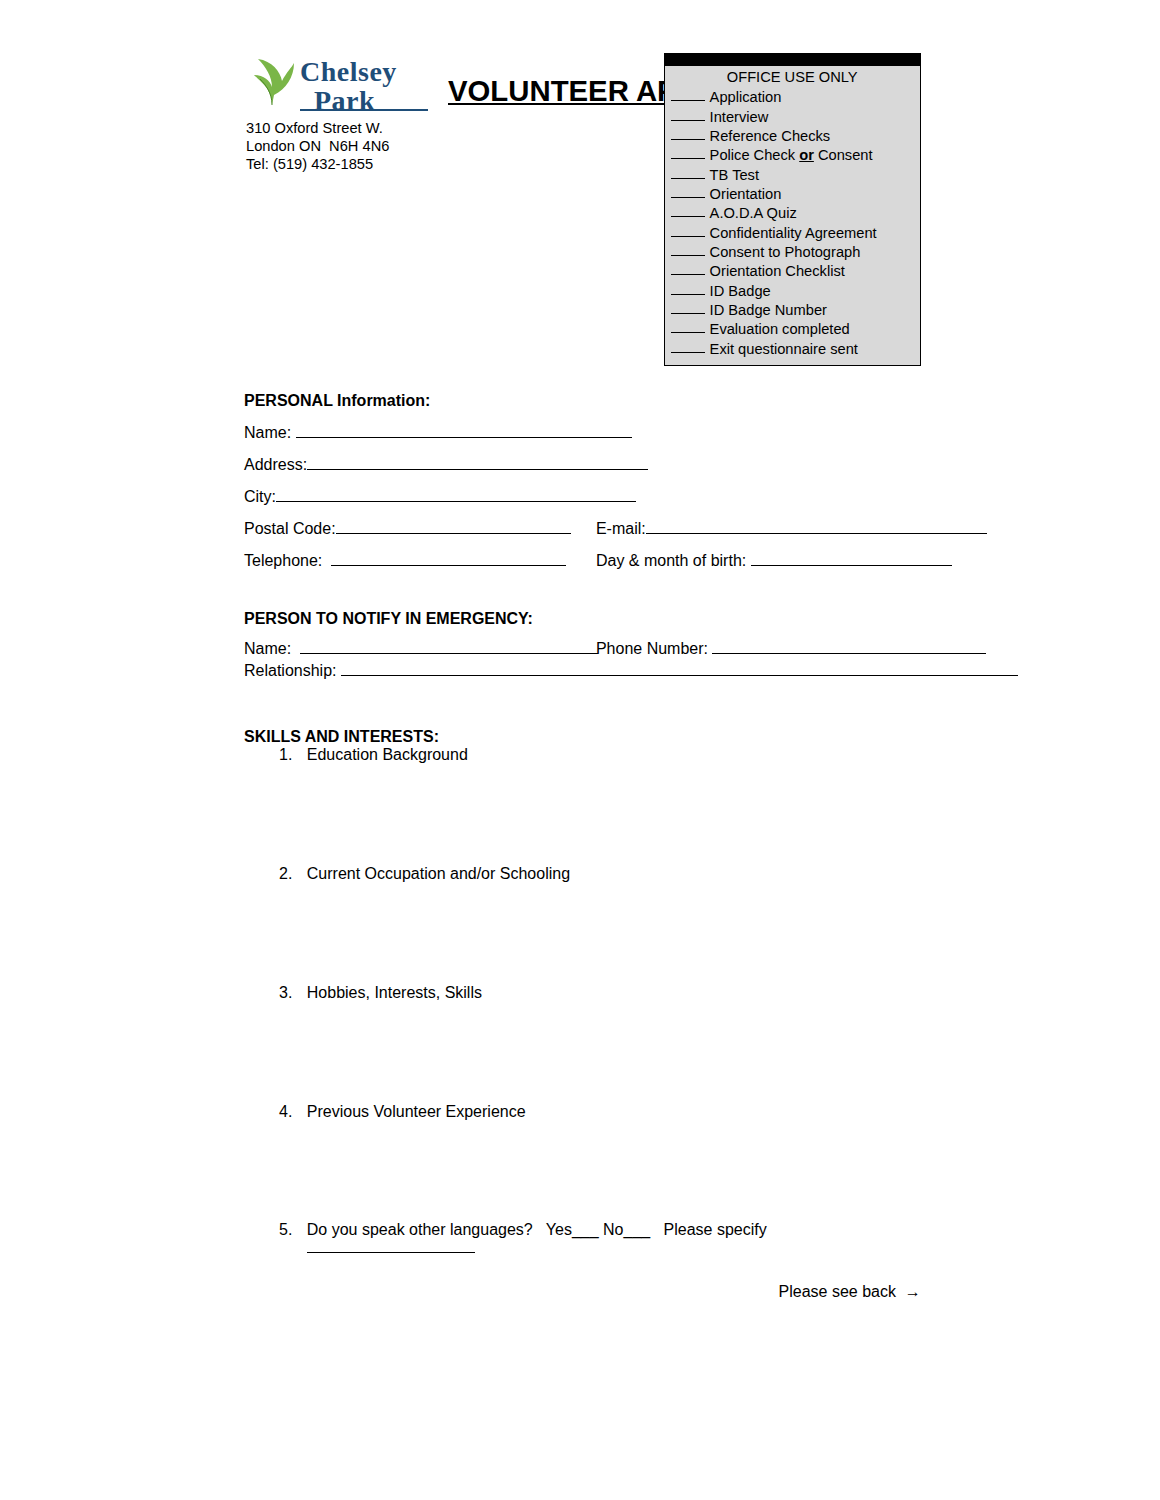Chelsey Park
VOLUNTEER APPLICATION
310 Oxford Street W.
London ON N6H 4N6
Tel: (519) 432-1855
OFFICE USE ONLY
Application
Interview
Reference Checks
Police Check or Consent
TB Test
Orientation
A.O.D.A Quiz
Confidentiality Agreement
Consent to Photograph
Orientation Checklist
ID Badge
ID Badge Number
Evaluation completed
Exit questionnaire sent
PERSONAL Information:
Name:
Address:
City:
Postal Code:
E-mail:
Telephone:
Day & month of birth:
PERSON TO NOTIFY IN EMERGENCY:
Name:
Phone Number:
Relationship:
SKILLS AND INTERESTS:
Education Background
Current Occupation and/or Schooling
Hobbies, Interests, Skills
Previous Volunteer Experience
Do you speak other languages? Yes___ No___ Please specify
Please see back →